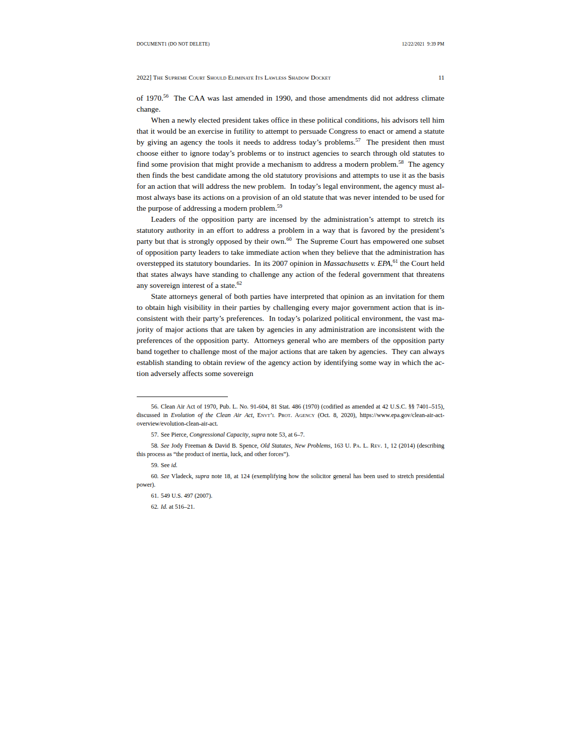Document1 (Do Not Delete) 12/22/2021 9:39 PM
2022] The Supreme Court Should Eliminate Its Lawless Shadow Docket 11
of 1970.56 The CAA was last amended in 1990, and those amendments did not address climate change.
When a newly elected president takes office in these political conditions, his advisors tell him that it would be an exercise in futility to attempt to persuade Congress to enact or amend a statute by giving an agency the tools it needs to address today’s problems.57 The president then must choose either to ignore today’s problems or to instruct agencies to search through old statutes to find some provision that might provide a mechanism to address a modern problem.58 The agency then finds the best candidate among the old statutory provisions and attempts to use it as the basis for an action that will address the new problem. In today’s legal environment, the agency must almost always base its actions on a provision of an old statute that was never intended to be used for the purpose of addressing a modern problem.59
Leaders of the opposition party are incensed by the administration’s attempt to stretch its statutory authority in an effort to address a problem in a way that is favored by the president’s party but that is strongly opposed by their own.60 The Supreme Court has empowered one subset of opposition party leaders to take immediate action when they believe that the administration has overstepped its statutory boundaries. In its 2007 opinion in Massachusetts v. EPA,61 the Court held that states always have standing to challenge any action of the federal government that threatens any sovereign interest of a state.62
State attorneys general of both parties have interpreted that opinion as an invitation for them to obtain high visibility in their parties by challenging every major government action that is inconsistent with their party’s preferences. In today’s polarized political environment, the vast majority of major actions that are taken by agencies in any administration are inconsistent with the preferences of the opposition party. Attorneys general who are members of the opposition party band together to challenge most of the major actions that are taken by agencies. They can always establish standing to obtain review of the agency action by identifying some way in which the action adversely affects some sovereign
56. Clean Air Act of 1970, Pub. L. No. 91-604, 81 Stat. 486 (1970) (codified as amended at 42 U.S.C. §§ 7401–515), discussed in Evolution of the Clean Air Act, Envt’l Prot. Agency (Oct. 8, 2020), https://www.epa.gov/clean-air-act-overview/evolution-clean-air-act.
57. See Pierce, Congressional Capacity, supra note 53, at 6–7.
58. See Jody Freeman & David B. Spence, Old Statutes, New Problems, 163 U. Pa. L. Rev. 1, 12 (2014) (describing this process as “the product of inertia, luck, and other forces”).
59. See id.
60. See Vladeck, supra note 18, at 124 (exemplifying how the solicitor general has been used to stretch presidential power).
61. 549 U.S. 497 (2007).
62. Id. at 516–21.